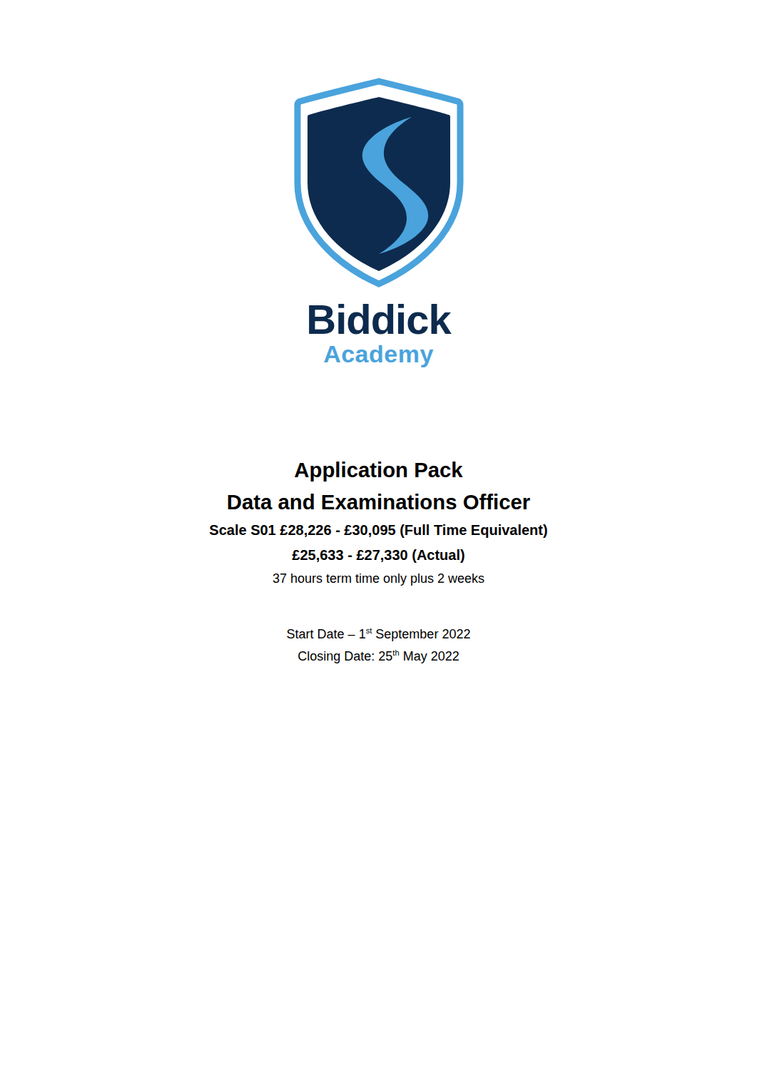Biddick
Academy
Application Pack
Data and Examinations Officer
Scale S01 £28,226 - £30,095 (Full Time Equivalent)
£25,633 - £27,330 (Actual)
37 hours term time only plus 2 weeks
Start Date – 1st September 2022
Closing Date: 25th May 2022